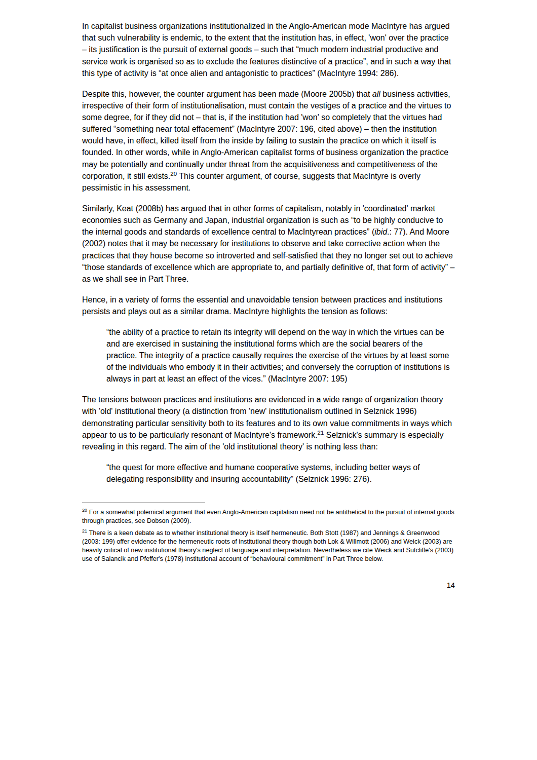In capitalist business organizations institutionalized in the Anglo-American mode MacIntyre has argued that such vulnerability is endemic, to the extent that the institution has, in effect, 'won' over the practice – its justification is the pursuit of external goods – such that “much modern industrial productive and service work is organised so as to exclude the features distinctive of a practice”, and in such a way that this type of activity is “at once alien and antagonistic to practices” (MacIntyre 1994: 286).
Despite this, however, the counter argument has been made (Moore 2005b) that all business activities, irrespective of their form of institutionalisation, must contain the vestiges of a practice and the virtues to some degree, for if they did not – that is, if the institution had 'won' so completely that the virtues had suffered “something near total effacement” (MacIntyre 2007: 196, cited above) – then the institution would have, in effect, killed itself from the inside by failing to sustain the practice on which it itself is founded. In other words, while in Anglo-American capitalist forms of business organization the practice may be potentially and continually under threat from the acquisitiveness and competitiveness of the corporation, it still exists.20 This counter argument, of course, suggests that MacIntyre is overly pessimistic in his assessment.
Similarly, Keat (2008b) has argued that in other forms of capitalism, notably in 'coordinated' market economies such as Germany and Japan, industrial organization is such as “to be highly conducive to the internal goods and standards of excellence central to MacIntyrean practices” (ibid.: 77). And Moore (2002) notes that it may be necessary for institutions to observe and take corrective action when the practices that they house become so introverted and self-satisfied that they no longer set out to achieve “those standards of excellence which are appropriate to, and partially definitive of, that form of activity” – as we shall see in Part Three.
Hence, in a variety of forms the essential and unavoidable tension between practices and institutions persists and plays out as a similar drama. MacIntyre highlights the tension as follows:
“the ability of a practice to retain its integrity will depend on the way in which the virtues can be and are exercised in sustaining the institutional forms which are the social bearers of the practice. The integrity of a practice causally requires the exercise of the virtues by at least some of the individuals who embody it in their activities; and conversely the corruption of institutions is always in part at least an effect of the vices.” (MacIntyre 2007: 195)
The tensions between practices and institutions are evidenced in a wide range of organization theory with 'old' institutional theory (a distinction from 'new' institutionalism outlined in Selznick 1996) demonstrating particular sensitivity both to its features and to its own value commitments in ways which appear to us to be particularly resonant of MacIntyre's framework.21 Selznick's summary is especially revealing in this regard. The aim of the 'old institutional theory' is nothing less than:
“the quest for more effective and humane cooperative systems, including better ways of delegating responsibility and insuring accountability” (Selznick 1996: 276).
20 For a somewhat polemical argument that even Anglo-American capitalism need not be antithetical to the pursuit of internal goods through practices, see Dobson (2009).
21 There is a keen debate as to whether institutional theory is itself hermeneutic. Both Stott (1987) and Jennings & Greenwood (2003: 199) offer evidence for the hermeneutic roots of institutional theory though both Lok & Willmott (2006) and Weick (2003) are heavily critical of new institutional theory's neglect of language and interpretation. Nevertheless we cite Weick and Sutcliffe's (2003) use of Salancik and Pfeffer's (1978) institutional account of “behavioural commitment” in Part Three below.
14